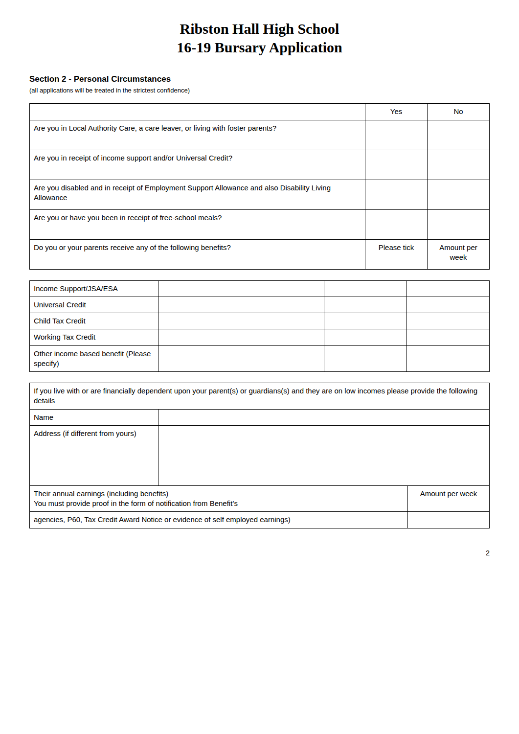Ribston Hall High School
16-19 Bursary Application
Section 2 - Personal Circumstances
(all applications will be treated in the strictest confidence)
| | Yes | No |
| Are you in Local Authority Care, a care leaver, or living with foster parents? | | |
| Are you in receipt of income support and/or Universal Credit? | | |
| Are you disabled and in receipt of Employment Support Allowance and also Disability Living Allowance | | |
| Are you or have you been in receipt of free-school meals? | | |
| Do you or your parents receive any of the following benefits? | Please tick | Amount per week |
| Income Support/JSA/ESA | | | |
| Universal Credit | | | |
| Child Tax Credit | | | |
| Working Tax Credit | | | |
| Other income based benefit (Please specify) | | | |
| If you live with or are financially dependent upon your parent(s) or guardians(s) and they are on low incomes please provide the following details |
| Name | |
| Address (if different from yours) | |
| Their annual earnings (including benefits) You must provide proof in the form of notification from Benefit’s | Amount per week |
| agencies, P60, Tax Credit Award Notice or evidence of self employed earnings) | |
2